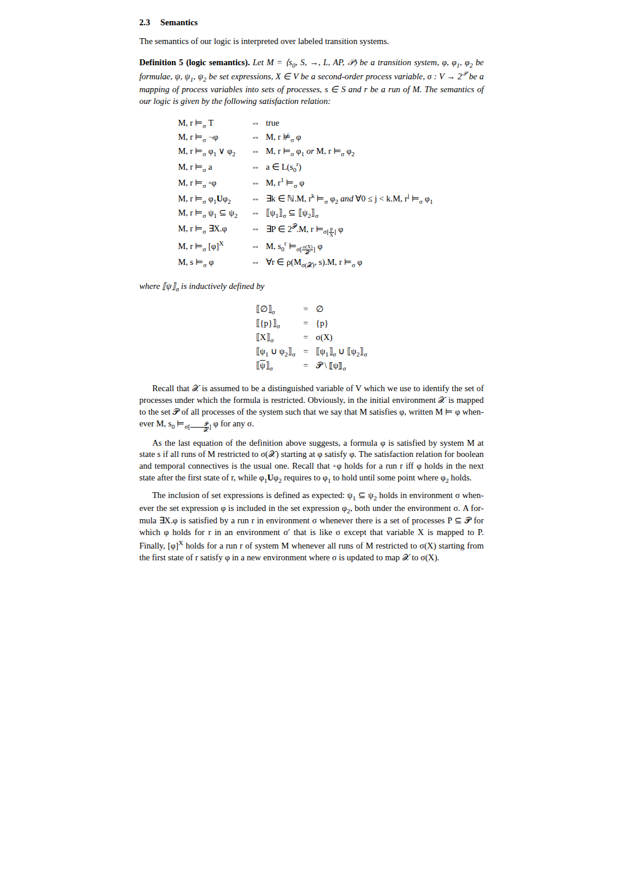2.3 Semantics
The semantics of our logic is interpreted over labeled transition systems.
Definition 5 (logic semantics). Let M = ⟨s0, S, →, L, AP, 𝒫⟩ be a transition system, φ, φ1, φ2 be formulae, ψ, ψ1, ψ2 be set expressions, X ∈ V be a second-order process variable, σ : V → 2𝒫 be a mapping of process variables into sets of processes, s ∈ S and r be a run of M. The semantics of our logic is given by the following satisfaction relation:
| M, r ⊨ σ T | ⇔ | true |
| M, r ⊨ σ ¬φ | ⇔ | M, r ⊭ σ φ |
| M, r ⊨ σ φ 1 ∨ φ 2 | ⇔ | M, r ⊨ σ φ 1 or M, r ⊨ σ φ 2 |
| M, r ⊨ σ a | ⇔ | a ∈ L(s 0 r ) |
| M, r ⊨ σ ◦φ | ⇔ | M, r 1 ⊨ σ φ |
| M, r ⊨ σ φ 1 U φ 2 | ⇔ | ∃k ∈ ℕ .M, r k ⊨ σ φ 2 and ∀0 ≤ j < k.M, r j ⊨ σ φ 1 |
| M, r ⊨ σ ψ 1 ⊆ ψ 2 | ⇔ | ⟦ψ 1 ⟧ σ ⊆ ⟦ψ 2 ⟧ σ |
| M, r ⊨ σ ∃X.φ | ⇔ | ∃P ∈ 2 𝒫 .M, r ⊨ σ[ P X ] φ |
| M, r ⊨ σ [φ] X | ⇔ | M, s 0 r ⊨ σ[ σ(X) 𝒳 ] φ |
| M, s ⊨ σ φ | ⇔ | ∀r ∈ ρ(M σ(𝒳) , s).M, r ⊨ σ φ |
where ⟦ψ⟧σ is inductively defined by
| ⟦∅⟧ σ | = | ∅ |
| ⟦{p}⟧ σ | = | {p} |
| ⟦X⟧ σ | = | σ(X) |
| ⟦ψ 1 ∪ ψ 2 ⟧ σ | = | ⟦ψ 1 ⟧ σ ∪ ⟦ψ 2 ⟧ σ |
| ⟦ ψ ⟧ σ | = | 𝒫 \ ⟦ψ⟧ σ |
Recall that 𝒳 is assumed to be a distinguished variable of V which we use to identify the set of processes under which the formula is restricted. Obviously, in the initial environment 𝒳 is mapped to the set 𝒫 of all processes of the system such that we say that M satisfies φ, written M ⊨ φ whenever M, s0 ⊨σ[𝒫𝒳] φ for any σ.
As the last equation of the definition above suggests, a formula φ is satisfied by system M at state s if all runs of M restricted to σ(𝒳) starting at φ satisfy φ. The satisfaction relation for boolean and temporal connectives is the usual one. Recall that ◦φ holds for a run r iff φ holds in the next state after the first state of r, while φ1 Uφ2 requires to φ1 to hold until some point where φ2 holds.
The inclusion of set expressions is defined as expected: ψ1 ⊆ ψ2 holds in environment σ whenever the set expression φ is included in the set expression φ2, both under the environment σ. A formula ∃X.φ is satisfied by a run r in environment σ whenever there is a set of processes P ⊆ 𝒫 for which φ holds for r in an environment σ′ that is like σ except that variable X is mapped to P. Finally, [φ]X holds for a run r of system M whenever all runs of M restricted to σ(X) starting from the first state of r satisfy φ in a new environment where σ is updated to map 𝒳 to σ(X).